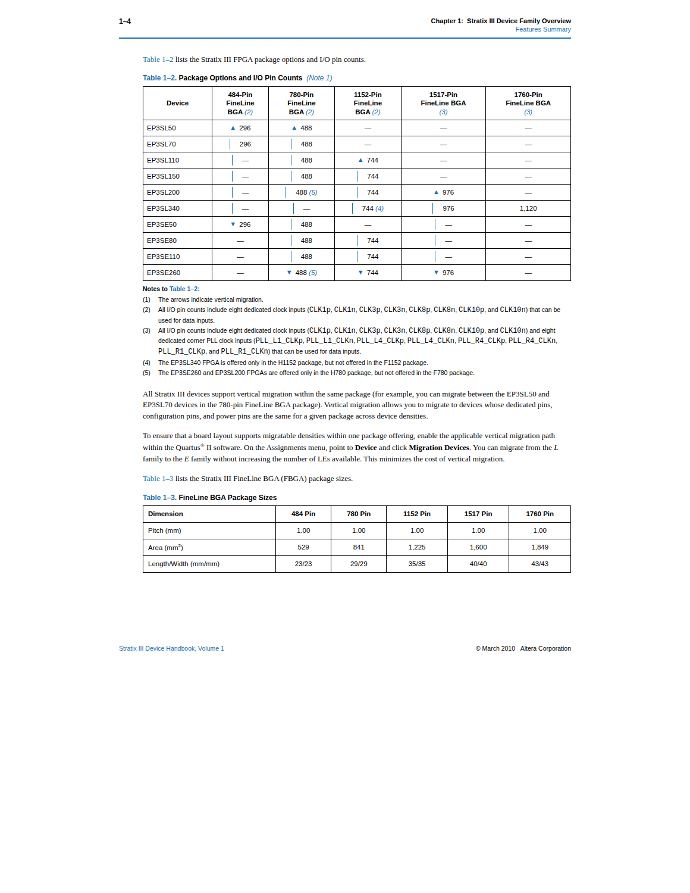1–4
Chapter 1: Stratix III Device Family Overview
Features Summary
Table 1–2 lists the Stratix III FPGA package options and I/O pin counts.
Table 1–2. Package Options and I/O Pin Counts (Note 1)
| Device | 484-Pin FineLine BGA (2) | 780-Pin FineLine BGA (2) | 1152-Pin FineLine BGA (2) | 1517-Pin FineLine BGA (3) | 1760-Pin FineLine BGA (3) |
| --- | --- | --- | --- | --- | --- |
| EP3SL50 | 296 | 488 | — | — | — |
| EP3SL70 | 296 | 488 | — | — | — |
| EP3SL110 | — | 488 | 744 | — | — |
| EP3SL150 | — | 488 | 744 | — | — |
| EP3SL200 | — | 488 (5) | 744 | 976 | — |
| EP3SL340 | — | — | 744 (4) | 976 | 1,120 |
| EP3SE50 | 296 | 488 | — | — | — |
| EP3SE80 | — | 488 | 744 | — | — |
| EP3SE110 | — | 488 | 744 | — | — |
| EP3SE260 | — | 488 (5) | 744 | 976 | — |
Notes to Table 1–2:
(1) The arrows indicate vertical migration.
(2) All I/O pin counts include eight dedicated clock inputs (CLK1p, CLK1n, CLK3p, CLK3n, CLK8p, CLK8n, CLK10p, and CLK10n) that can be used for data inputs.
(3) All I/O pin counts include eight dedicated clock inputs (CLK1p, CLK1n, CLK3p, CLK3n, CLK8p, CLK8n, CLK10p, and CLK10n) and eight dedicated corner PLL clock inputs (PLL_L1_CLKp, PLL_L1_CLKn, PLL_L4_CLKp, PLL_L4_CLKn, PLL_R4_CLKp, PLL_R4_CLKn, PLL_R1_CLKp, and PLL_R1_CLKn) that can be used for data inputs.
(4) The EP3SL340 FPGA is offered only in the H1152 package, but not offered in the F1152 package.
(5) The EP3SE260 and EP3SL200 FPGAs are offered only in the H780 package, but not offered in the F780 package.
All Stratix III devices support vertical migration within the same package (for example, you can migrate between the EP3SL50 and EP3SL70 devices in the 780-pin FineLine BGA package). Vertical migration allows you to migrate to devices whose dedicated pins, configuration pins, and power pins are the same for a given package across device densities.
To ensure that a board layout supports migratable densities within one package offering, enable the applicable vertical migration path within the Quartus® II software. On the Assignments menu, point to Device and click Migration Devices. You can migrate from the L family to the E family without increasing the number of LEs available. This minimizes the cost of vertical migration.
Table 1–3 lists the Stratix III FineLine BGA (FBGA) package sizes.
Table 1–3. FineLine BGA Package Sizes
| Dimension | 484 Pin | 780 Pin | 1152 Pin | 1517 Pin | 1760 Pin |
| --- | --- | --- | --- | --- | --- |
| Pitch (mm) | 1.00 | 1.00 | 1.00 | 1.00 | 1.00 |
| Area (mm 2 ) | 529 | 841 | 1,225 | 1,600 | 1,849 |
| Length/Width (mm/mm) | 23/23 | 29/29 | 35/35 | 40/40 | 43/43 |
Stratix III Device Handbook, Volume 1
© March 2010 Altera Corporation